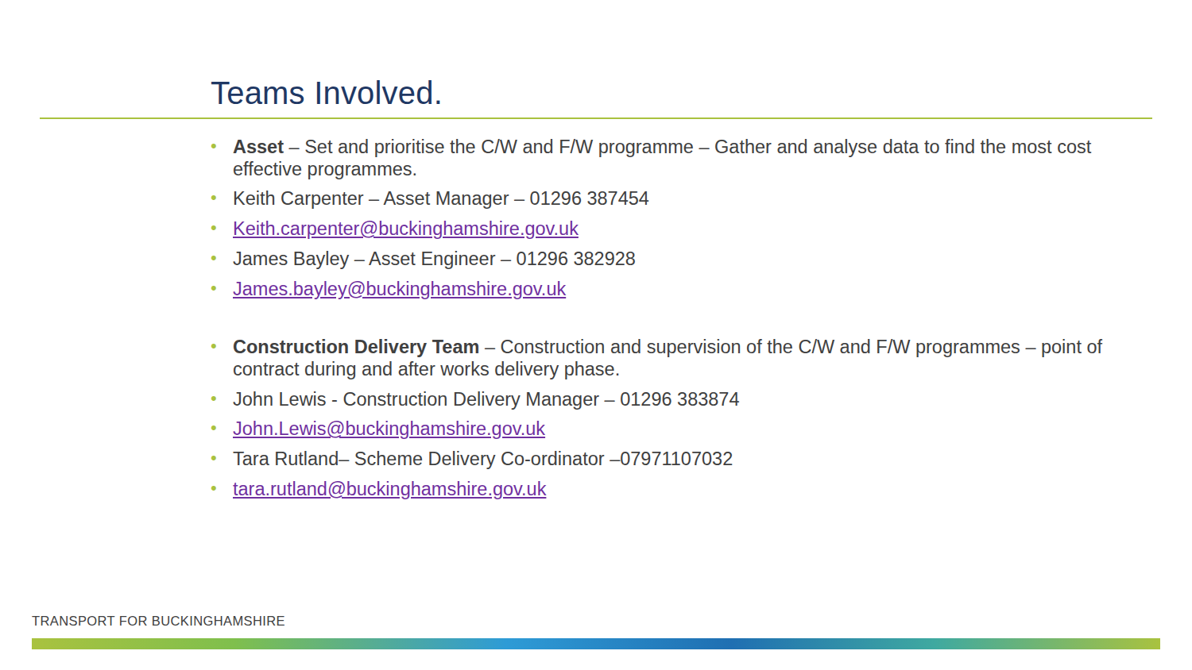Teams Involved.
Asset – Set and prioritise the C/W and F/W programme – Gather and analyse data to find the most cost effective programmes.
Keith Carpenter – Asset Manager – 01296 387454
Keith.carpenter@buckinghamshire.gov.uk
James Bayley – Asset Engineer – 01296 382928
James.bayley@buckinghamshire.gov.uk
Construction Delivery Team – Construction and supervision of the C/W and F/W programmes – point of contract during and after works delivery phase.
John Lewis - Construction Delivery Manager – 01296 383874
John.Lewis@buckinghamshire.gov.uk
Tara Rutland– Scheme Delivery Co-ordinator –07971107032
tara.rutland@buckinghamshire.gov.uk
TRANSPORT FOR BUCKINGHAMSHIRE